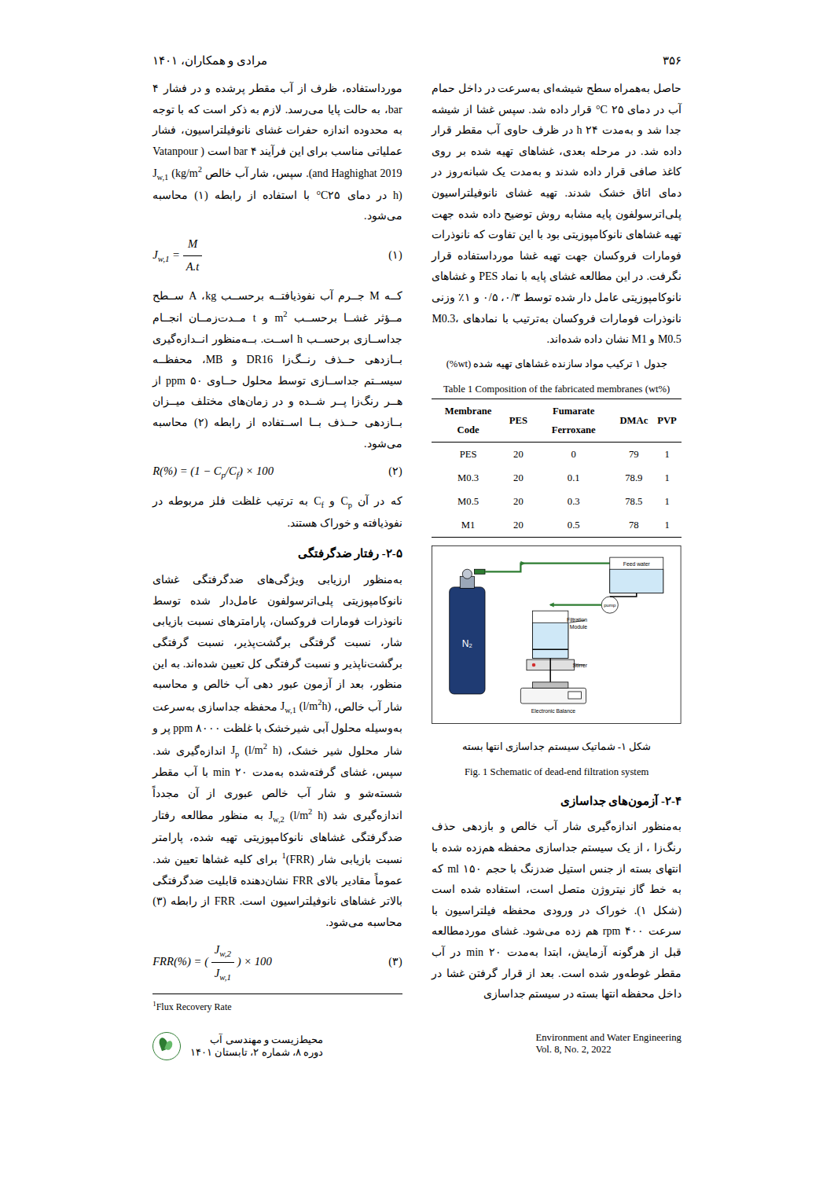۳۵۶
مرادی و همکاران، ۱۴۰۱
حاصل به‌همراه سطح شیشه‌ای به‌سرعت در داخل حمام آب در دمای ۲۵ °C قرار داده شد. سپس غشا از شیشه جدا شد و به‌مدت ۲۴ h در ظرف حاوی آب مقطر قرار داده شد. در مرحله بعدی، غشاهای تهیه شده بر روی کاغذ صافی قرار داده شدند و به‌مدت یک شبانه‌روز در دمای اتاق خشک شدند. تهیه غشای نانوفیلتراسیون پلی‌اترسولفون پایه مشابه روش توضیح داده شده جهت تهیه غشاهای نانوکامپوزیتی بود با این تفاوت که نانوذرات فومارات فروکسان جهت تهیه غشا مورداستفاده قرار نگرفت. در این مطالعه غشای پایه با نماد PES و غشاهای نانوکامپوزیتی عامل دار شده توسط ۰/۳، ۰/۵ و ۱٪ وزنی نانوذرات فومارات فروکسان به‌ترتیب با نمادهای M0.3، M0.5 و M1 نشان داده شده‌اند.
جدول ۱ ترکیب مواد سازنده غشاهای تهیه شده (wt%)
Table 1 Composition of the fabricated membranes (wt%)
| Membrane Code | PES | Fumarate Ferroxane | DMAc | PVP |
| --- | --- | --- | --- | --- |
| PES | 20 | 0 | 79 | 1 |
| M0.3 | 20 | 0.1 | 78.9 | 1 |
| M0.5 | 20 | 0.3 | 78.5 | 1 |
| M1 | 20 | 0.5 | 78 | 1 |
N₂ Feed water pump Filtration Module Stirrer Electronic Balance
شکل ۱- شماتیک سیستم جداسازی انتها بسته
Fig. 1 Schematic of dead-end filtration system
۲-۴- آزمون‌های جداسازی
به‌منظور اندازه‌گیری شار آب خالص و بازدهی حذف رنگ‌زا ، از یک سیستم جداسازی محفظه هم‌زده شده با انتهای بسته از جنس استیل ضدزنگ با حجم ۱۵۰ ml که به خط گاز نیتروژن متصل است، استفاده شده است (شکل ۱). خوراک در ورودی محفظه فیلتراسیون با سرعت ۴۰۰ rpm هم زده می‌شود. غشای موردمطالعه قبل از هرگونه آزمایش، ابتدا به‌مدت ۲۰ min در آب مقطر غوطه‌ور شده است. بعد از قرار گرفتن غشا در داخل محفظه انتها بسته در سیستم جداسازی
مورداستفاده، ظرف از آب مقطر پرشده و در فشار ۴ bar، به حالت پایا می‌رسد. لازم به ذکر است که با توجه به محدوده اندازه حفرات غشای نانوفیلتراسیون، فشار عملیاتی مناسب برای این فرآیند ۴ bar است ( Vatanpour and Haghighat 2019). سپس، شار آب خالص Jw,1 (kg/m2 h) در دمای ۲۵°C با استفاده از رابطه (۱) محاسبه می‌شود.
Jw,1 = MA.t (۱)
کــه M جــرم آب نفوذیافتــه برحســب kg، A ســطح مــؤثر غشــا برحســب m2 و t مــدت‌زمــان انجــام جداســازی برحســب h اســت. بــه‌منظور انــدازه‌گیری بــازدهی حــذف رنــگ‌زا DR16 و MB، محفظــه سیســتم جداســازی توسط محلول حــاوی ۵۰ ppm از هــر رنگ‌زا پــر شــده و در زمان‌های مختلف میــزان بــازدهی حــذف بــا اســتفاده از رابطه (۲) محاسبه می‌شود.
R(%) = (1 − Cp/Cf) × 100 (۲)
که در آن Cp و Cf به ترتیب غلظت فلز مربوطه در نفوذیافته و خوراک هستند.
۲-۵- رفتار ضدگرفتگی
به‌منظور ارزیابی ویژگی‌های ضدگرفتگی غشای نانوکامپوزیتی پلی‌اترسولفون عامل‌دار شده توسط نانوذرات فومارات فروکسان، پارامترهای نسبت بازیابی شار، نسبت گرفتگی برگشت‌پذیر، نسبت گرفتگی برگشت‌ناپذیر و نسبت گرفتگی کل تعیین شده‌اند. به این منظور، بعد از آزمون عبور دهی آب خالص و محاسبه شار آب خالص، Jw,1 (l/m2h) محفظه جداسازی به‌سرعت به‌وسیله محلول آبی شیرخشک با غلظت ۸۰۰۰ ppm پر و شار محلول شیر خشک، Jp (l/m2 h) اندازه‌گیری شد. سپس، غشای گرفته‌شده به‌مدت ۲۰ min با آب مقطر شسته‌شو و شار آب خالص عبوری از آن مجدداً اندازه‌گیری شد Jw,2 (l/m2 h) به منظور مطالعه رفتار ضدگرفتگی غشاهای نانوکامپوزیتی تهیه شده، پارامتر نسبت بازیابی شار (FRR)1 برای کلیه غشاها تعیین شد. عموماً مقادیر بالای FRR نشان‌دهنده قابلیت ضدگرفتگی بالاتر غشاهای نانوفیلتراسیون است. FRR از رابطه (۳) محاسبه می‌شود.
FRR(%) = ( Jw,2 Jw,1 ) × 100 (۳)
1Flux Recovery Rate
Environment and Water Engineering
Vol. 8, No. 2, 2022
محیط‌زیست و مهندسی آب
دوره ۸، شماره ۲، تابستان ۱۴۰۱